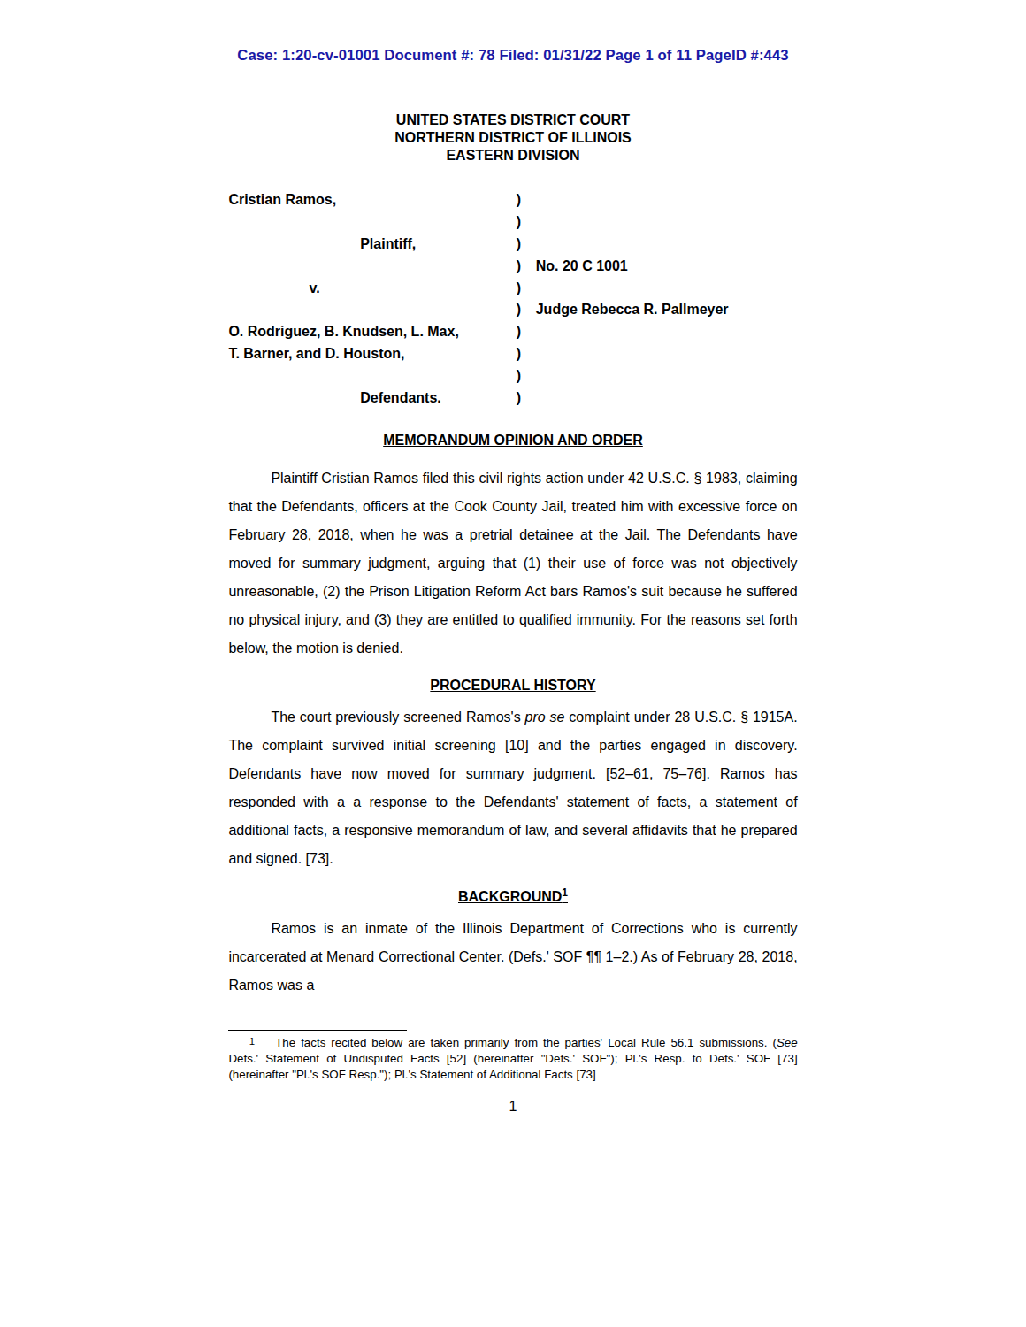Case: 1:20-cv-01001 Document #: 78 Filed: 01/31/22 Page 1 of 11 PageID #:443
UNITED STATES DISTRICT COURT
NORTHERN DISTRICT OF ILLINOIS
EASTERN DIVISION
| Cristian Ramos, | ) | |
| | ) | |
| Plaintiff, | ) | |
| | ) | No. 20 C 1001 |
| v. | ) | |
| | ) | Judge Rebecca R. Pallmeyer |
| O. Rodriguez, B. Knudsen, L. Max, | ) | |
| T. Barner, and D. Houston, | ) | |
| | ) | |
| Defendants. | ) | |
MEMORANDUM OPINION AND ORDER
Plaintiff Cristian Ramos filed this civil rights action under 42 U.S.C. § 1983, claiming that the Defendants, officers at the Cook County Jail, treated him with excessive force on February 28, 2018, when he was a pretrial detainee at the Jail. The Defendants have moved for summary judgment, arguing that (1) their use of force was not objectively unreasonable, (2) the Prison Litigation Reform Act bars Ramos's suit because he suffered no physical injury, and (3) they are entitled to qualified immunity. For the reasons set forth below, the motion is denied.
PROCEDURAL HISTORY
The court previously screened Ramos's pro se complaint under 28 U.S.C. § 1915A. The complaint survived initial screening [10] and the parties engaged in discovery. Defendants have now moved for summary judgment. [52–61, 75–76]. Ramos has responded with a a response to the Defendants' statement of facts, a statement of additional facts, a responsive memorandum of law, and several affidavits that he prepared and signed. [73].
BACKGROUND1
Ramos is an inmate of the Illinois Department of Corrections who is currently incarcerated at Menard Correctional Center. (Defs.' SOF ¶¶ 1–2.) As of February 28, 2018, Ramos was a
1 The facts recited below are taken primarily from the parties' Local Rule 56.1 submissions. (See Defs.' Statement of Undisputed Facts [52] (hereinafter "Defs.' SOF"); Pl.'s Resp. to Defs.' SOF [73] (hereinafter "Pl.'s SOF Resp."); Pl.'s Statement of Additional Facts [73]
1